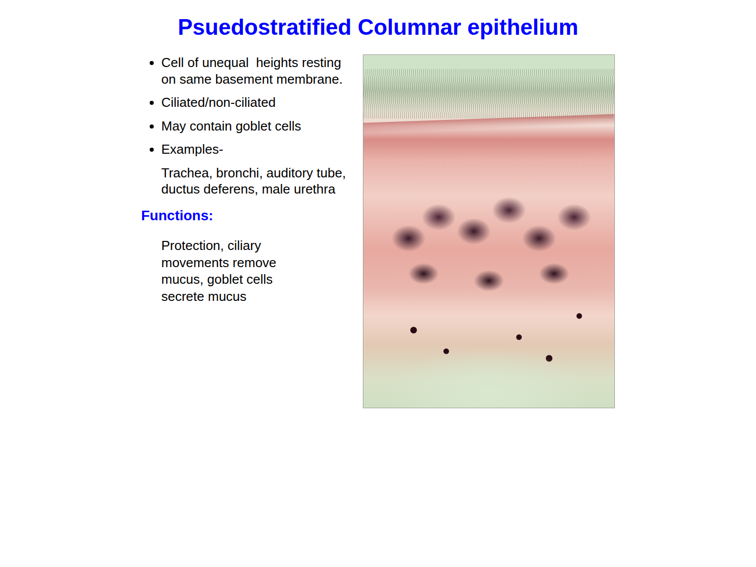Psuedostratified Columnar epithelium
Cell of unequal heights resting on same basement membrane.
Ciliated/non-ciliated
May contain goblet cells
Examples-
Trachea, bronchi, auditory tube, ductus deferens, male urethra
Functions:
Protection, ciliary
movements remove
mucus, goblet cells
secrete mucus